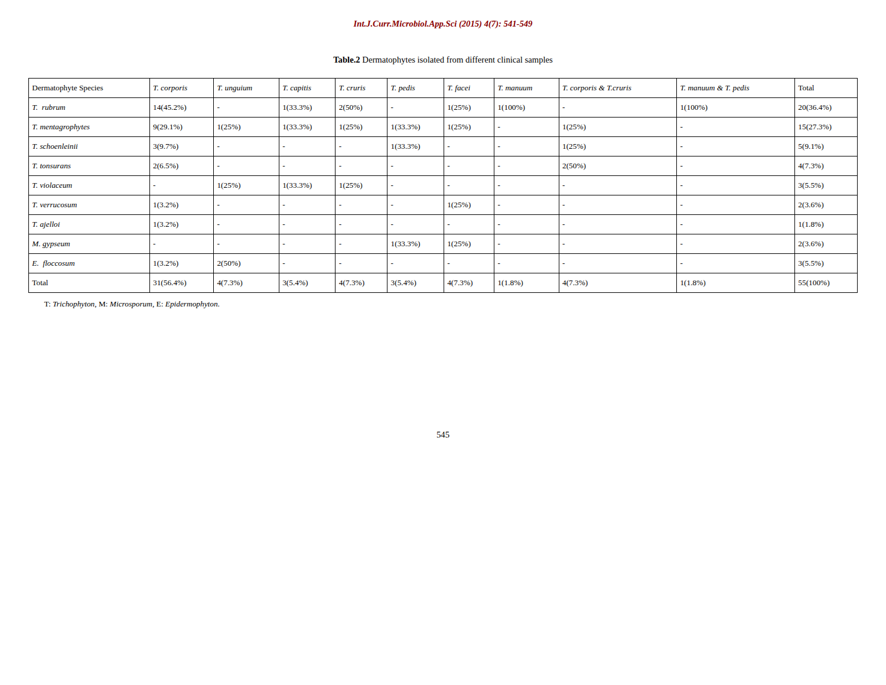Int.J.Curr.Microbiol.App.Sci (2015) 4(7): 541-549
Table.2 Dermatophytes isolated from different clinical samples
| Dermatophyte Species | T. corporis | T. unguium | T. capitis | T. cruris | T. pedis | T. facei | T. manuum | T. corporis & T.cruris | T. manuum & T. pedis | Total |
| --- | --- | --- | --- | --- | --- | --- | --- | --- | --- | --- |
| T. rubrum | 14(45.2%) | - | 1(33.3%) | 2(50%) | - | 1(25%) | 1(100%) | - | 1(100%) | 20(36.4%) |
| T. mentagrophytes | 9(29.1%) | 1(25%) | 1(33.3%) | 1(25%) | 1(33.3%) | 1(25%) | - | 1(25%) | - | 15(27.3%) |
| T. schoenleinii | 3(9.7%) | - | - | - | 1(33.3%) | - | - | 1(25%) | - | 5(9.1%) |
| T. tonsurans | 2(6.5%) | - | - | - | - | - | - | 2(50%) | - | 4(7.3%) |
| T. violaceum | - | 1(25%) | 1(33.3%) | 1(25%) | - | - | - | - | - | 3(5.5%) |
| T. verrucosum | 1(3.2%) | - | - | - | - | 1(25%) | - | - | - | 2(3.6%) |
| T. ajelloi | 1(3.2%) | - | - | - | - | - | - | - | - | 1(1.8%) |
| M. gypseum | - | - | - | - | 1(33.3%) | 1(25%) | - | - | - | 2(3.6%) |
| E. floccosum | 1(3.2%) | 2(50%) | - | - | - | - | - | - | - | 3(5.5%) |
| Total | 31(56.4%) | 4(7.3%) | 3(5.4%) | 4(7.3%) | 3(5.4%) | 4(7.3%) | 1(1.8%) | 4(7.3%) | 1(1.8%) | 55(100%) |
T: Trichophyton, M: Microsporum, E: Epidermophyton.
545